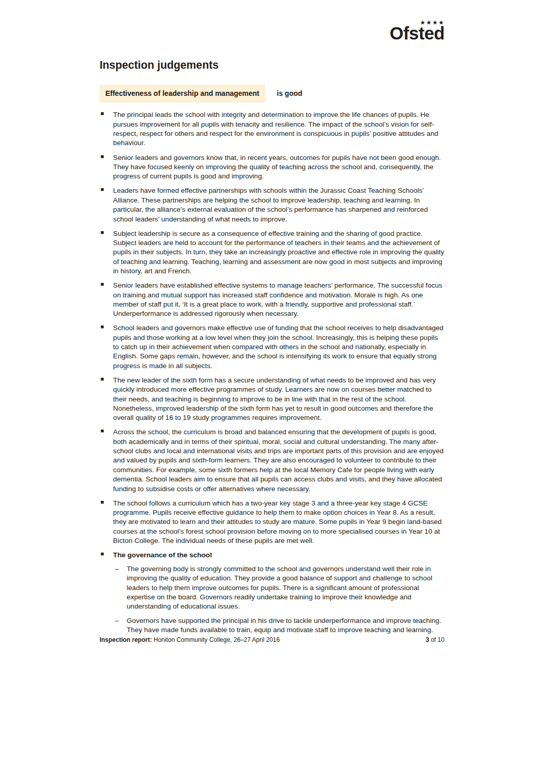★★★★
Ofsted
Inspection judgements
Effectiveness of leadership and management
is good
The principal leads the school with integrity and determination to improve the life chances of pupils. He pursues improvement for all pupils with tenacity and resilience. The impact of the school’s vision for self-respect, respect for others and respect for the environment is conspicuous in pupils’ positive attitudes and behaviour.
Senior leaders and governors know that, in recent years, outcomes for pupils have not been good enough. They have focused keenly on improving the quality of teaching across the school and, consequently, the progress of current pupils is good and improving.
Leaders have formed effective partnerships with schools within the Jurassic Coast Teaching Schools’ Alliance. These partnerships are helping the school to improve leadership, teaching and learning. In particular, the alliance’s external evaluation of the school’s performance has sharpened and reinforced school leaders’ understanding of what needs to improve.
Subject leadership is secure as a consequence of effective training and the sharing of good practice. Subject leaders are held to account for the performance of teachers in their teams and the achievement of pupils in their subjects. In turn, they take an increasingly proactive and effective role in improving the quality of teaching and learning. Teaching, learning and assessment are now good in most subjects and improving in history, art and French.
Senior leaders have established effective systems to manage teachers’ performance. The successful focus on training and mutual support has increased staff confidence and motivation. Morale is high. As one member of staff put it, ‘It is a great place to work, with a friendly, supportive and professional staff.’ Underperformance is addressed rigorously when necessary.
School leaders and governors make effective use of funding that the school receives to help disadvantaged pupils and those working at a low level when they join the school. Increasingly, this is helping these pupils to catch up in their achievement when compared with others in the school and nationally, especially in English. Some gaps remain, however, and the school is intensifying its work to ensure that equally strong progress is made in all subjects.
The new leader of the sixth form has a secure understanding of what needs to be improved and has very quickly introduced more effective programmes of study. Learners are now on courses better matched to their needs, and teaching is beginning to improve to be in line with that in the rest of the school. Nonetheless, improved leadership of the sixth form has yet to result in good outcomes and therefore the overall quality of 16 to 19 study programmes requires improvement.
Across the school, the curriculum is broad and balanced ensuring that the development of pupils is good, both academically and in terms of their spiritual, moral, social and cultural understanding. The many after-school clubs and local and international visits and trips are important parts of this provision and are enjoyed and valued by pupils and sixth-form learners. They are also encouraged to volunteer to contribute to their communities. For example, some sixth formers help at the local Memory Cafe for people living with early dementia. School leaders aim to ensure that all pupils can access clubs and visits, and they have allocated funding to subsidise costs or offer alternatives where necessary.
The school follows a curriculum which has a two-year key stage 3 and a three-year key stage 4 GCSE programme. Pupils receive effective guidance to help them to make option choices in Year 8. As a result, they are motivated to learn and their attitudes to study are mature. Some pupils in Year 9 begin land-based courses at the school’s forest school provision before moving on to more specialised courses in Year 10 at Bicton College. The individual needs of these pupils are met well.
The governance of the school
The governing body is strongly committed to the school and governors understand well their role in improving the quality of education. They provide a good balance of support and challenge to school leaders to help them improve outcomes for pupils. There is a significant amount of professional expertise on the board. Governors readily undertake training to improve their knowledge and understanding of educational issues.
Governors have supported the principal in his drive to tackle underperformance and improve teaching. They have made funds available to train, equip and motivate staff to improve teaching and learning.
Inspection report: Honiton Community College, 26–27 April 2016
3 of 10